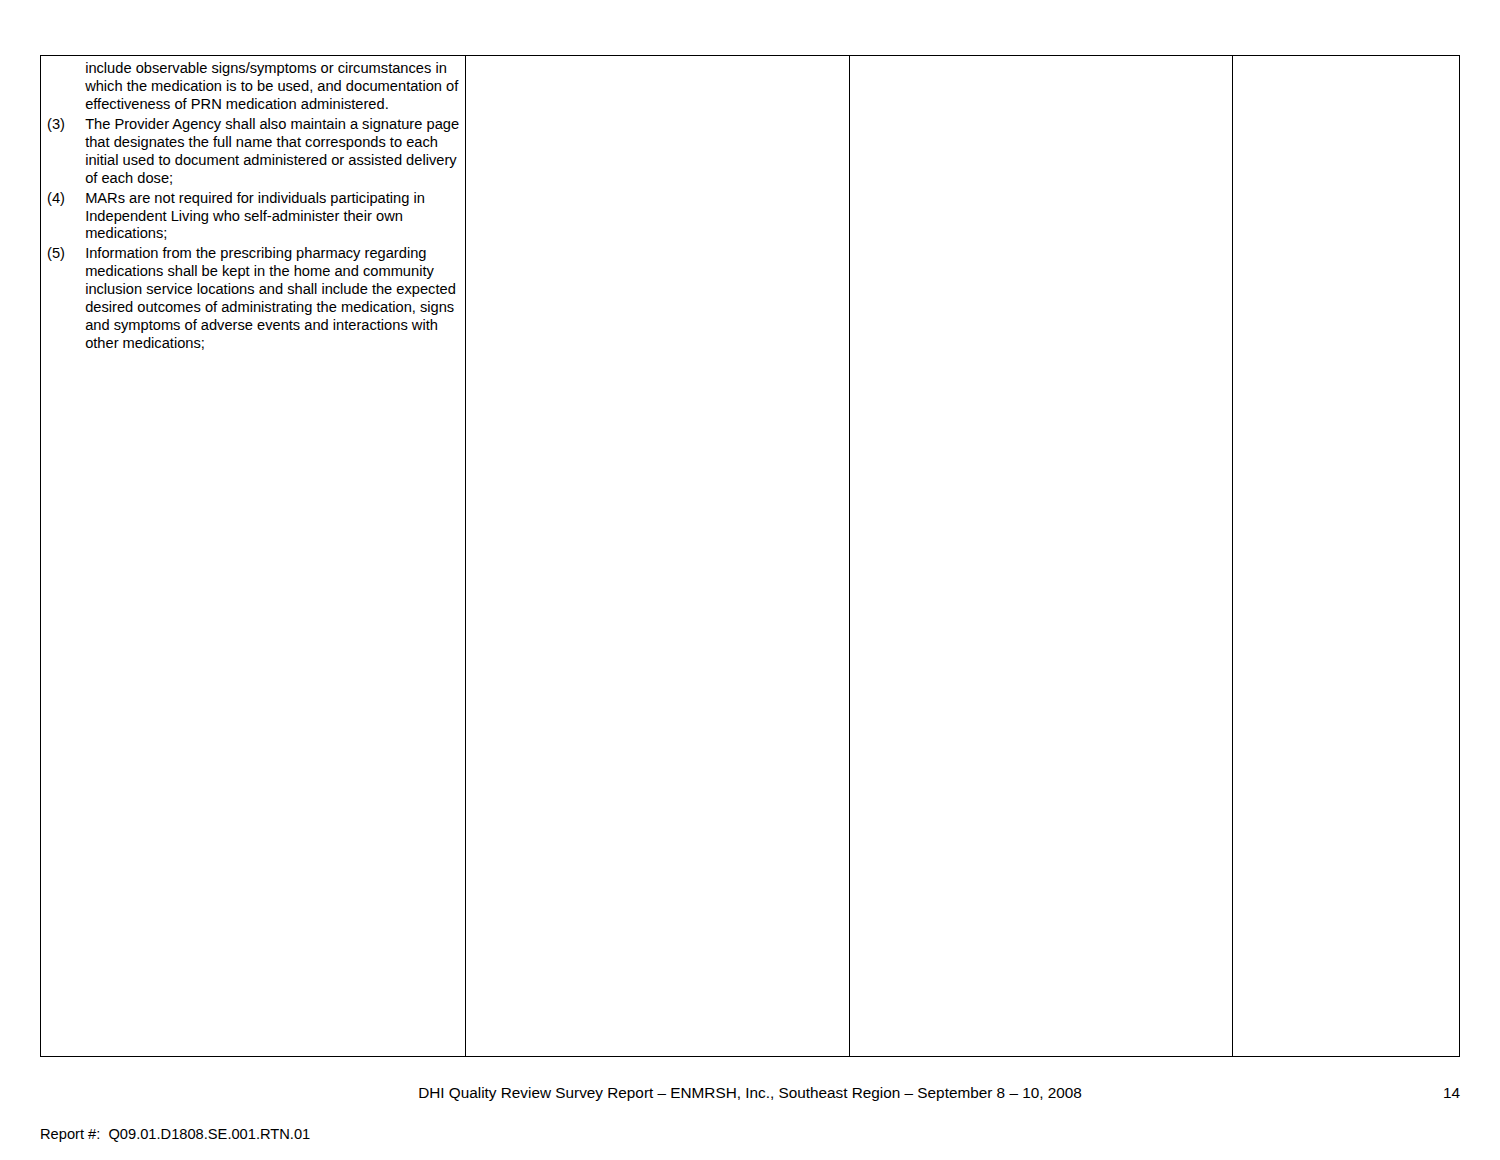| include observable signs/symptoms or circumstances in which the medication is to be used, and documentation of effectiveness of PRN medication administered. (3) The Provider Agency shall also maintain a signature page that designates the full name that corresponds to each initial used to document administered or assisted delivery of each dose; (4) MARs are not required for individuals participating in Independent Living who self-administer their own medications; (5) Information from the prescribing pharmacy regarding medications shall be kept in the home and community inclusion service locations and shall include the expected desired outcomes of administrating the medication, signs and symptoms of adverse events and interactions with other medications; | | | |
DHI Quality Review Survey Report – ENMRSH, Inc., Southeast Region – September 8 – 10, 2008
14
Report #: Q09.01.D1808.SE.001.RTN.01